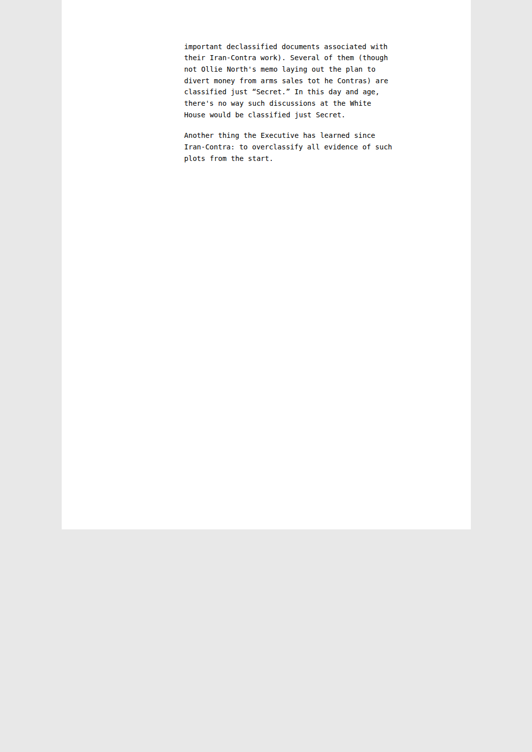important declassified documents associated with their Iran-Contra work). Several of them (though not Ollie North's memo laying out the plan to divert money from arms sales tot he Contras) are classified just “Secret.” In this day and age, there's no way such discussions at the White House would be classified just Secret.
Another thing the Executive has learned since Iran-Contra: to overclassify all evidence of such plots from the start.